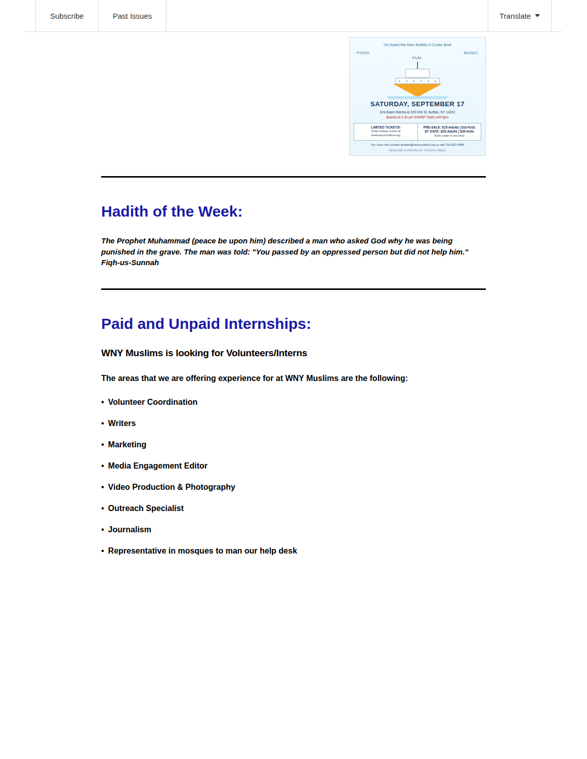Subscribe
Past Issues
Translate
On board the Miss Buffalo II Cruise Boat
FOOD FUN MUSIC
SATURDAY, SEPTEMBER 17
Erie Basin Marina at 329 Erie St, Buffalo, NY 14202
Boards at 2:30 pm SHARP! Sails until 5pm
LIMITED TICKETS! Order tickets online at
www.wnymuslims.org
PRE-SALE: $15-Adults | $10-Kids AT GATE: $25-Adults | $20-Kids (Kids under 5 are free)
For more info contact ambers@wnymuslims.org or call 716.923.4386
DESIGNED & PRINTED BY SUNSPIN MEDIA
Hadith of the Week:
The Prophet Muhammad (peace be upon him) described a man who asked God why he was being punished in the grave. The man was told: "You passed by an oppressed person but did not help him." Fiqh-us-Sunnah
Paid and Unpaid Internships:
WNY Muslims is looking for Volunteers/Interns
The areas that we are offering experience for at WNY Muslims are the following:
Volunteer Coordination
Writers
Marketing
Media Engagement Editor
Video Production & Photography
Outreach Specialist
Journalism
Representative in mosques to man our help desk